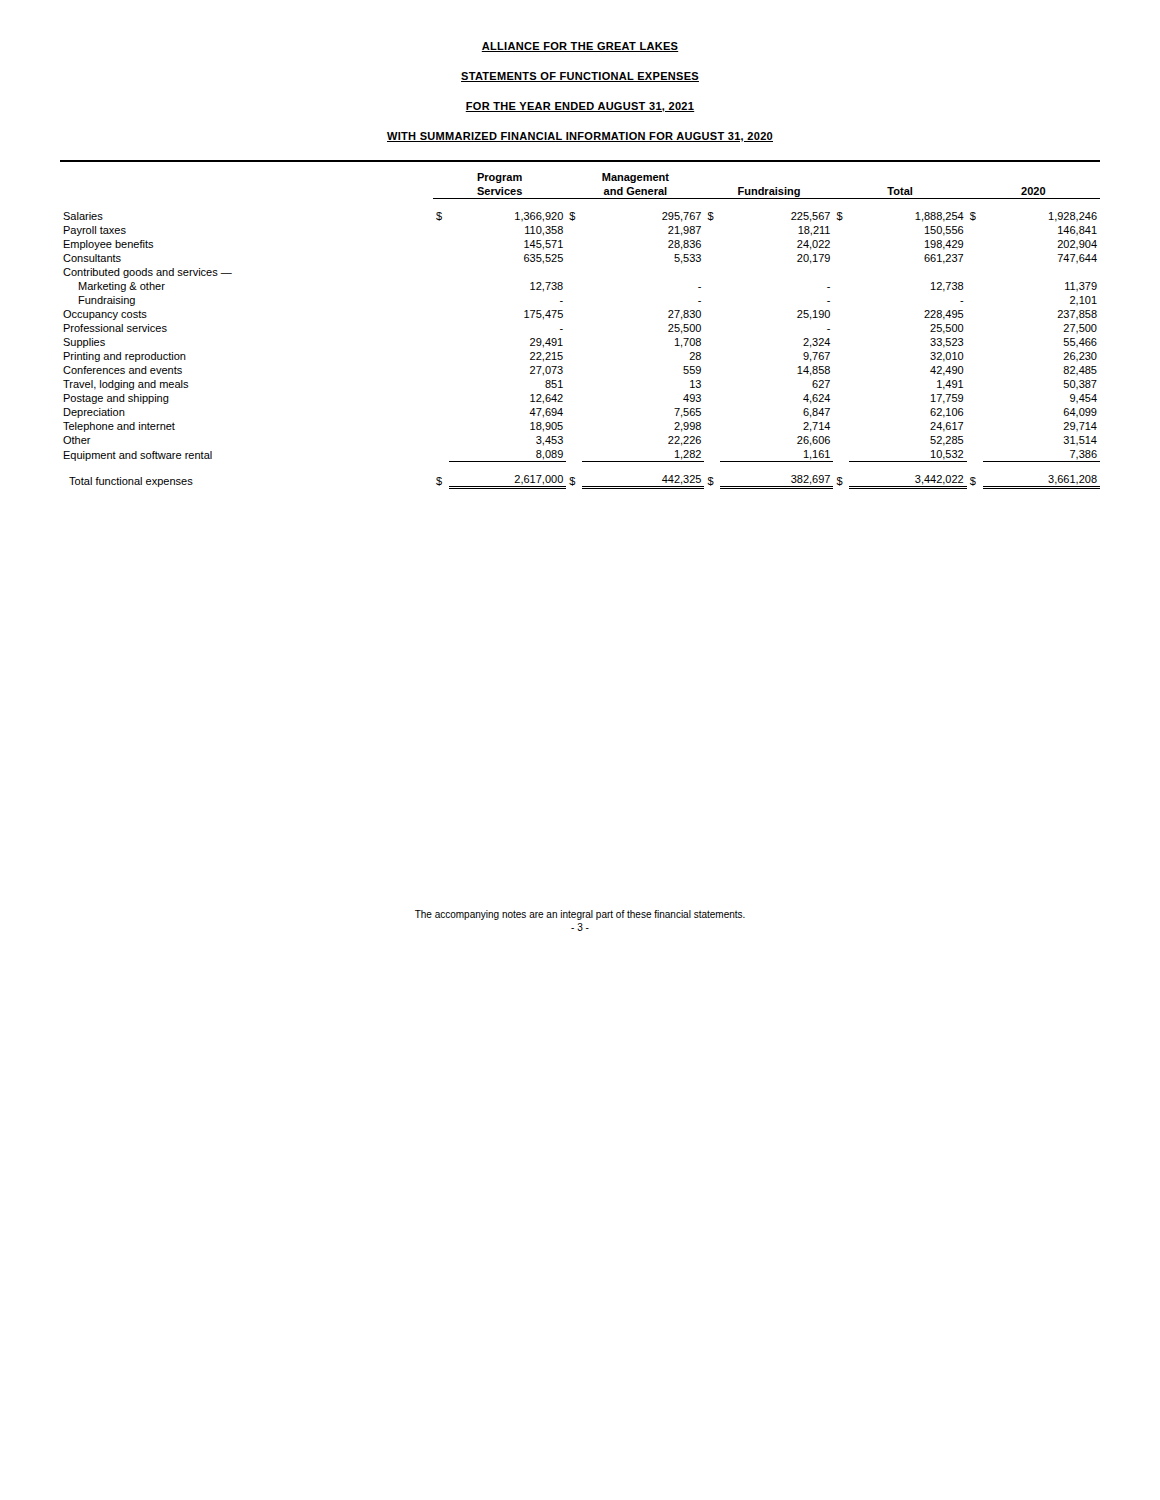ALLIANCE FOR THE GREAT LAKES
STATEMENTS OF FUNCTIONAL EXPENSES
FOR THE YEAR ENDED AUGUST 31, 2021
WITH SUMMARIZED FINANCIAL INFORMATION FOR AUGUST 31, 2020
| | Program | Management | | | |
| | Services | and General | Fundraising | Total | 2020 |
| Salaries | $ | 1,366,920 | $ | 295,767 | $ | 225,567 | $ | 1,888,254 | $ | 1,928,246 |
| Payroll taxes | | 110,358 | | 21,987 | | 18,211 | | 150,556 | | 146,841 |
| Employee benefits | | 145,571 | | 28,836 | | 24,022 | | 198,429 | | 202,904 |
| Consultants | | 635,525 | | 5,533 | | 20,179 | | 661,237 | | 747,644 |
| Contributed goods and services — | | | | | | | | | | |
| Marketing & other | | 12,738 | | - | | - | | 12,738 | | 11,379 |
| Fundraising | | - | | - | | - | | - | | 2,101 |
| Occupancy costs | | 175,475 | | 27,830 | | 25,190 | | 228,495 | | 237,858 |
| Professional services | | - | | 25,500 | | - | | 25,500 | | 27,500 |
| Supplies | | 29,491 | | 1,708 | | 2,324 | | 33,523 | | 55,466 |
| Printing and reproduction | | 22,215 | | 28 | | 9,767 | | 32,010 | | 26,230 |
| Conferences and events | | 27,073 | | 559 | | 14,858 | | 42,490 | | 82,485 |
| Travel, lodging and meals | | 851 | | 13 | | 627 | | 1,491 | | 50,387 |
| Postage and shipping | | 12,642 | | 493 | | 4,624 | | 17,759 | | 9,454 |
| Depreciation | | 47,694 | | 7,565 | | 6,847 | | 62,106 | | 64,099 |
| Telephone and internet | | 18,905 | | 2,998 | | 2,714 | | 24,617 | | 29,714 |
| Other | | 3,453 | | 22,226 | | 26,606 | | 52,285 | | 31,514 |
| Equipment and software rental | | 8,089 | | 1,282 | | 1,161 | | 10,532 | | 7,386 |
| Total functional expenses | $ | 2,617,000 | $ | 442,325 | $ | 382,697 | $ | 3,442,022 | $ | 3,661,208 |
The accompanying notes are an integral part of these financial statements.
- 3 -